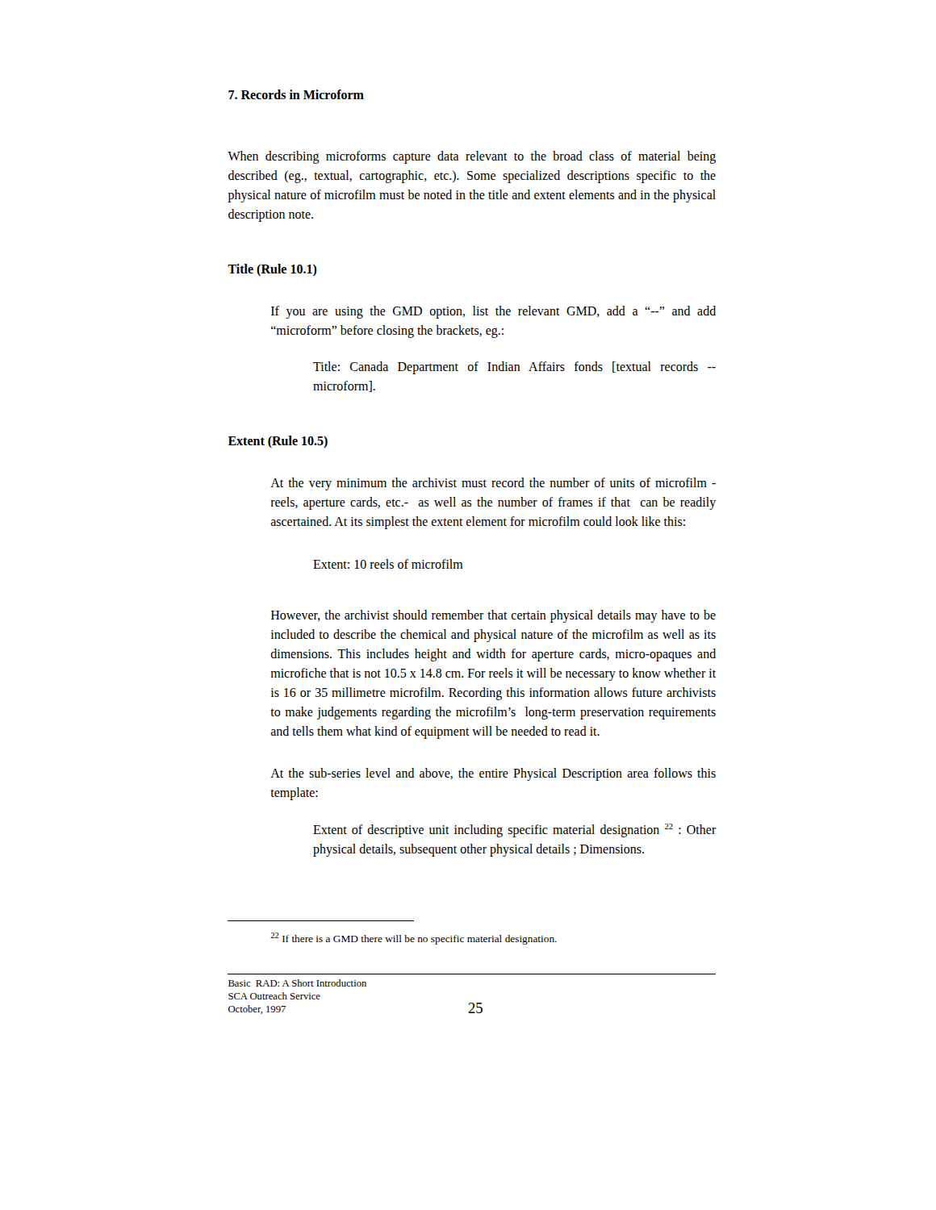7. Records in Microform
When describing microforms capture data relevant to the broad class of material being described (eg., textual, cartographic, etc.). Some specialized descriptions specific to the physical nature of microfilm must be noted in the title and extent elements and in the physical description note.
Title (Rule 10.1)
If you are using the GMD option, list the relevant GMD, add a “--” and add “microform” before closing the brackets, eg.:
Title: Canada Department of Indian Affairs fonds [textual records -- microform].
Extent (Rule 10.5)
At the very minimum the archivist must record the number of units of microfilm - reels, aperture cards, etc.- as well as the number of frames if that can be readily ascertained. At its simplest the extent element for microfilm could look like this:
Extent: 10 reels of microfilm
However, the archivist should remember that certain physical details may have to be included to describe the chemical and physical nature of the microfilm as well as its dimensions. This includes height and width for aperture cards, micro-opaques and microfiche that is not 10.5 x 14.8 cm. For reels it will be necessary to know whether it is 16 or 35 millimetre microfilm. Recording this information allows future archivists to make judgements regarding the microfilm’s long-term preservation requirements and tells them what kind of equipment will be needed to read it.
At the sub-series level and above, the entire Physical Description area follows this template:
Extent of descriptive unit including specific material designation 22 : Other physical details, subsequent other physical details ; Dimensions.
22 If there is a GMD there will be no specific material designation.
Basic RAD: A Short Introduction
SCA Outreach Service
October, 1997 25